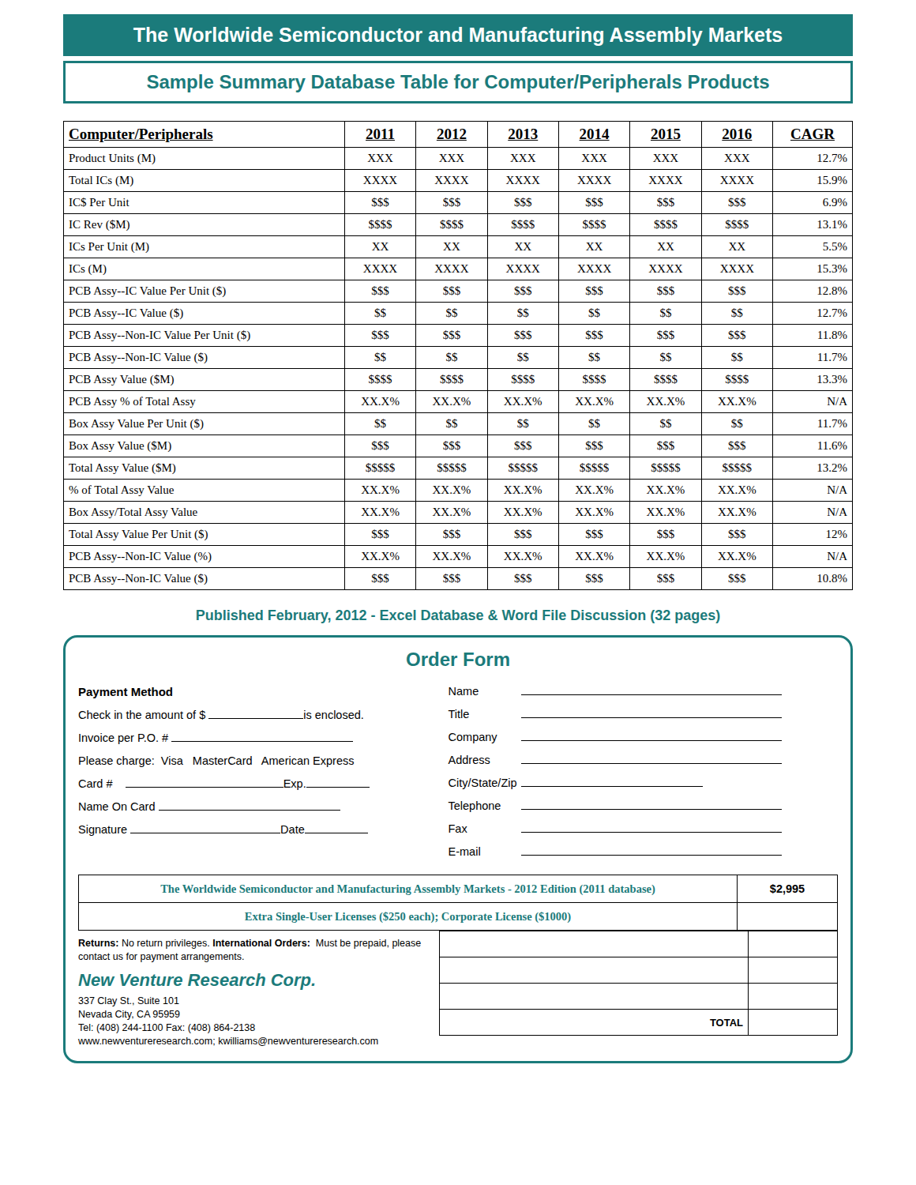The Worldwide Semiconductor and Manufacturing Assembly Markets
Sample Summary Database Table for Computer/Peripherals Products
| Computer/Peripherals | 2011 | 2012 | 2013 | 2014 | 2015 | 2016 | CAGR |
| --- | --- | --- | --- | --- | --- | --- | --- |
| Product Units (M) | XXX | XXX | XXX | XXX | XXX | XXX | 12.7% |
| Total ICs (M) | XXXX | XXXX | XXXX | XXXX | XXXX | XXXX | 15.9% |
| IC$ Per Unit | $$$ | $$$ | $$$ | $$$ | $$$ | $$$ | 6.9% |
| IC Rev ($M) | $$$$ | $$$$ | $$$$ | $$$$ | $$$$ | $$$$ | 13.1% |
| ICs Per Unit (M) | XX | XX | XX | XX | XX | XX | 5.5% |
| ICs (M) | XXXX | XXXX | XXXX | XXXX | XXXX | XXXX | 15.3% |
| PCB Assy--IC Value Per Unit ($) | $$$ | $$$ | $$$ | $$$ | $$$ | $$$ | 12.8% |
| PCB Assy--IC Value ($) | $$ | $$ | $$ | $$ | $$ | $$ | 12.7% |
| PCB Assy--Non-IC Value Per Unit ($) | $$$ | $$$ | $$$ | $$$ | $$$ | $$$ | 11.8% |
| PCB Assy--Non-IC Value ($) | $$ | $$ | $$ | $$ | $$ | $$ | 11.7% |
| PCB Assy Value ($M) | $$$$ | $$$$ | $$$$ | $$$$ | $$$$ | $$$$ | 13.3% |
| PCB Assy % of Total Assy | XX.X% | XX.X% | XX.X% | XX.X% | XX.X% | XX.X% | N/A |
| Box Assy Value Per Unit ($) | $$ | $$ | $$ | $$ | $$ | $$ | 11.7% |
| Box Assy Value ($M) | $$$ | $$$ | $$$ | $$$ | $$$ | $$$ | 11.6% |
| Total Assy Value ($M) | $$$$$ | $$$$$ | $$$$$ | $$$$$ | $$$$$ | $$$$$ | 13.2% |
| % of Total Assy Value | XX.X% | XX.X% | XX.X% | XX.X% | XX.X% | XX.X% | N/A |
| Box Assy/Total Assy Value | XX.X% | XX.X% | XX.X% | XX.X% | XX.X% | XX.X% | N/A |
| Total Assy Value Per Unit ($) | $$$ | $$$ | $$$ | $$$ | $$$ | $$$ | 12% |
| PCB Assy--Non-IC Value (%) | XX.X% | XX.X% | XX.X% | XX.X% | XX.X% | XX.X% | N/A |
| PCB Assy--Non-IC Value ($) | $$$ | $$$ | $$$ | $$$ | $$$ | $$$ | 10.8% |
Published February, 2012 - Excel Database & Word File Discussion (32 pages)
Order Form
Payment Method
Check in the amount of $ is enclosed.
Invoice per P.O. #
Please charge: Visa MasterCard American Express
Card # Exp.
Name On Card
Signature Date
Name
Title
Company
Address
City/State/Zip
Telephone
Fax
E-mail
| The Worldwide Semiconductor and Manufacturing Assembly Markets - 2012 Edition (2011 database) | $2,995 |
| Extra Single-User Licenses ($250 each); Corporate License ($1000) | |
Returns: No return privileges. International Orders: Must be prepaid, please contact us for payment arrangements.
New Venture Research Corp.
337 Clay St., Suite 101
Nevada City, CA 95959
Tel: (408) 244-1100 Fax: (408) 864-2138
www.newventureresearch.com; kwilliams@newventureresearch.com
| TOTAL | |